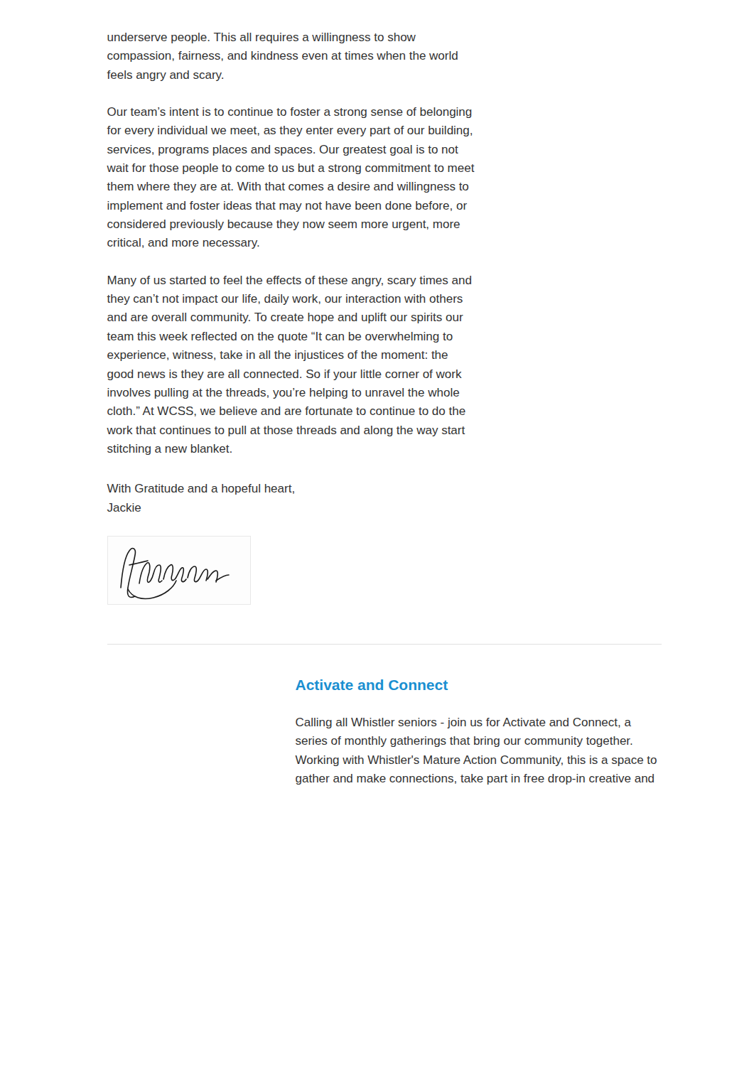underserve people. This all requires a willingness to show compassion, fairness, and kindness even at times when the world feels angry and scary.
Our team’s intent is to continue to foster a strong sense of belonging for every individual we meet, as they enter every part of our building, services, programs places and spaces. Our greatest goal is to not wait for those people to come to us but a strong commitment to meet them where they are at. With that comes a desire and willingness to implement and foster ideas that may not have been done before, or considered previously because they now seem more urgent, more critical, and more necessary.
Many of us started to feel the effects of these angry, scary times and they can’t not impact our life, daily work, our interaction with others and are overall community. To create hope and uplift our spirits our team this week reflected on the quote “It can be overwhelming to experience, witness, take in all the injustices of the moment: the good news is they are all connected. So if your little corner of work involves pulling at the threads, you’re helping to unravel the whole cloth.” At WCSS, we believe and are fortunate to continue to do the work that continues to pull at those threads and along the way start stitching a new blanket.
With Gratitude and a hopeful heart,
Jackie
Activate and Connect
Calling all Whistler seniors - join us for Activate and Connect, a series of monthly gatherings that bring our community together. Working with Whistler's Mature Action Community, this is a space to gather and make connections, take part in free drop-in creative and